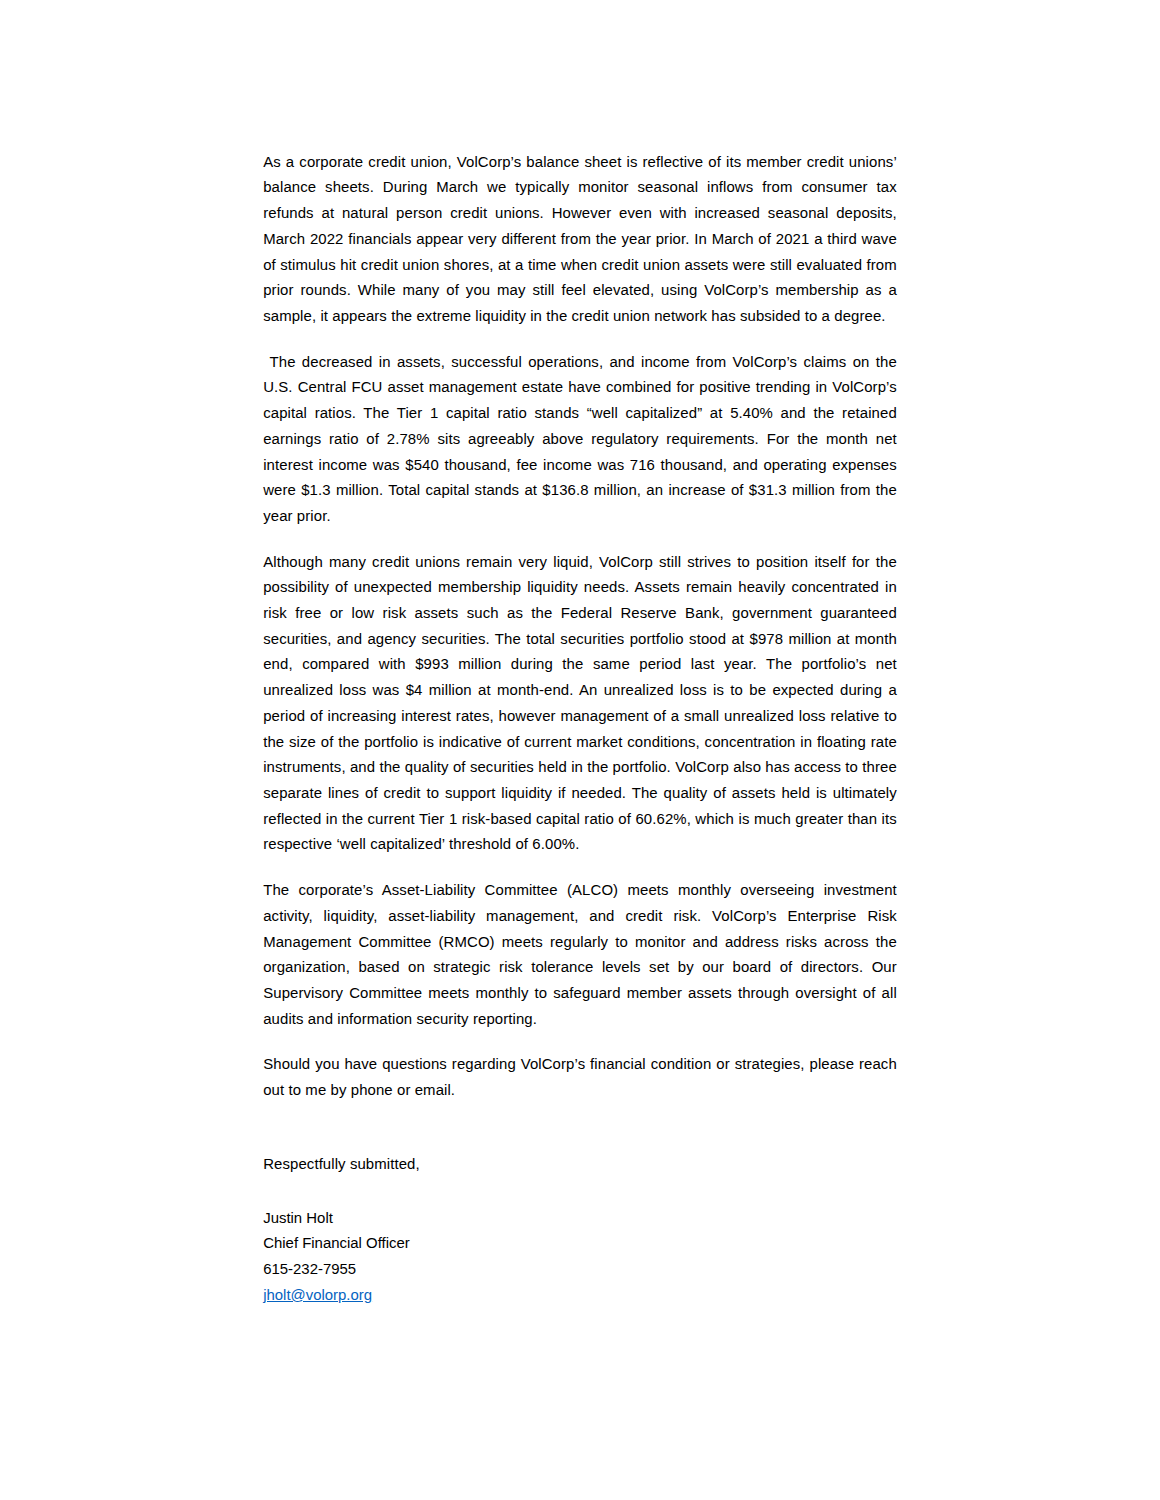As a corporate credit union, VolCorp’s balance sheet is reflective of its member credit unions’ balance sheets. During March we typically monitor seasonal inflows from consumer tax refunds at natural person credit unions. However even with increased seasonal deposits, March 2022 financials appear very different from the year prior. In March of 2021 a third wave of stimulus hit credit union shores, at a time when credit union assets were still evaluated from prior rounds. While many of you may still feel elevated, using VolCorp’s membership as a sample, it appears the extreme liquidity in the credit union network has subsided to a degree.
The decreased in assets, successful operations, and income from VolCorp’s claims on the U.S. Central FCU asset management estate have combined for positive trending in VolCorp’s capital ratios. The Tier 1 capital ratio stands “well capitalized” at 5.40% and the retained earnings ratio of 2.78% sits agreeably above regulatory requirements. For the month net interest income was $540 thousand, fee income was 716 thousand, and operating expenses were $1.3 million. Total capital stands at $136.8 million, an increase of $31.3 million from the year prior.
Although many credit unions remain very liquid, VolCorp still strives to position itself for the possibility of unexpected membership liquidity needs. Assets remain heavily concentrated in risk free or low risk assets such as the Federal Reserve Bank, government guaranteed securities, and agency securities. The total securities portfolio stood at $978 million at month end, compared with $993 million during the same period last year. The portfolio’s net unrealized loss was $4 million at month-end. An unrealized loss is to be expected during a period of increasing interest rates, however management of a small unrealized loss relative to the size of the portfolio is indicative of current market conditions, concentration in floating rate instruments, and the quality of securities held in the portfolio. VolCorp also has access to three separate lines of credit to support liquidity if needed. The quality of assets held is ultimately reflected in the current Tier 1 risk-based capital ratio of 60.62%, which is much greater than its respective ‘well capitalized’ threshold of 6.00%.
The corporate’s Asset-Liability Committee (ALCO) meets monthly overseeing investment activity, liquidity, asset-liability management, and credit risk. VolCorp’s Enterprise Risk Management Committee (RMCO) meets regularly to monitor and address risks across the organization, based on strategic risk tolerance levels set by our board of directors. Our Supervisory Committee meets monthly to safeguard member assets through oversight of all audits and information security reporting.
Should you have questions regarding VolCorp’s financial condition or strategies, please reach out to me by phone or email.
Respectfully submitted,
Justin Holt
Chief Financial Officer
615-232-7955
jholt@volorp.org